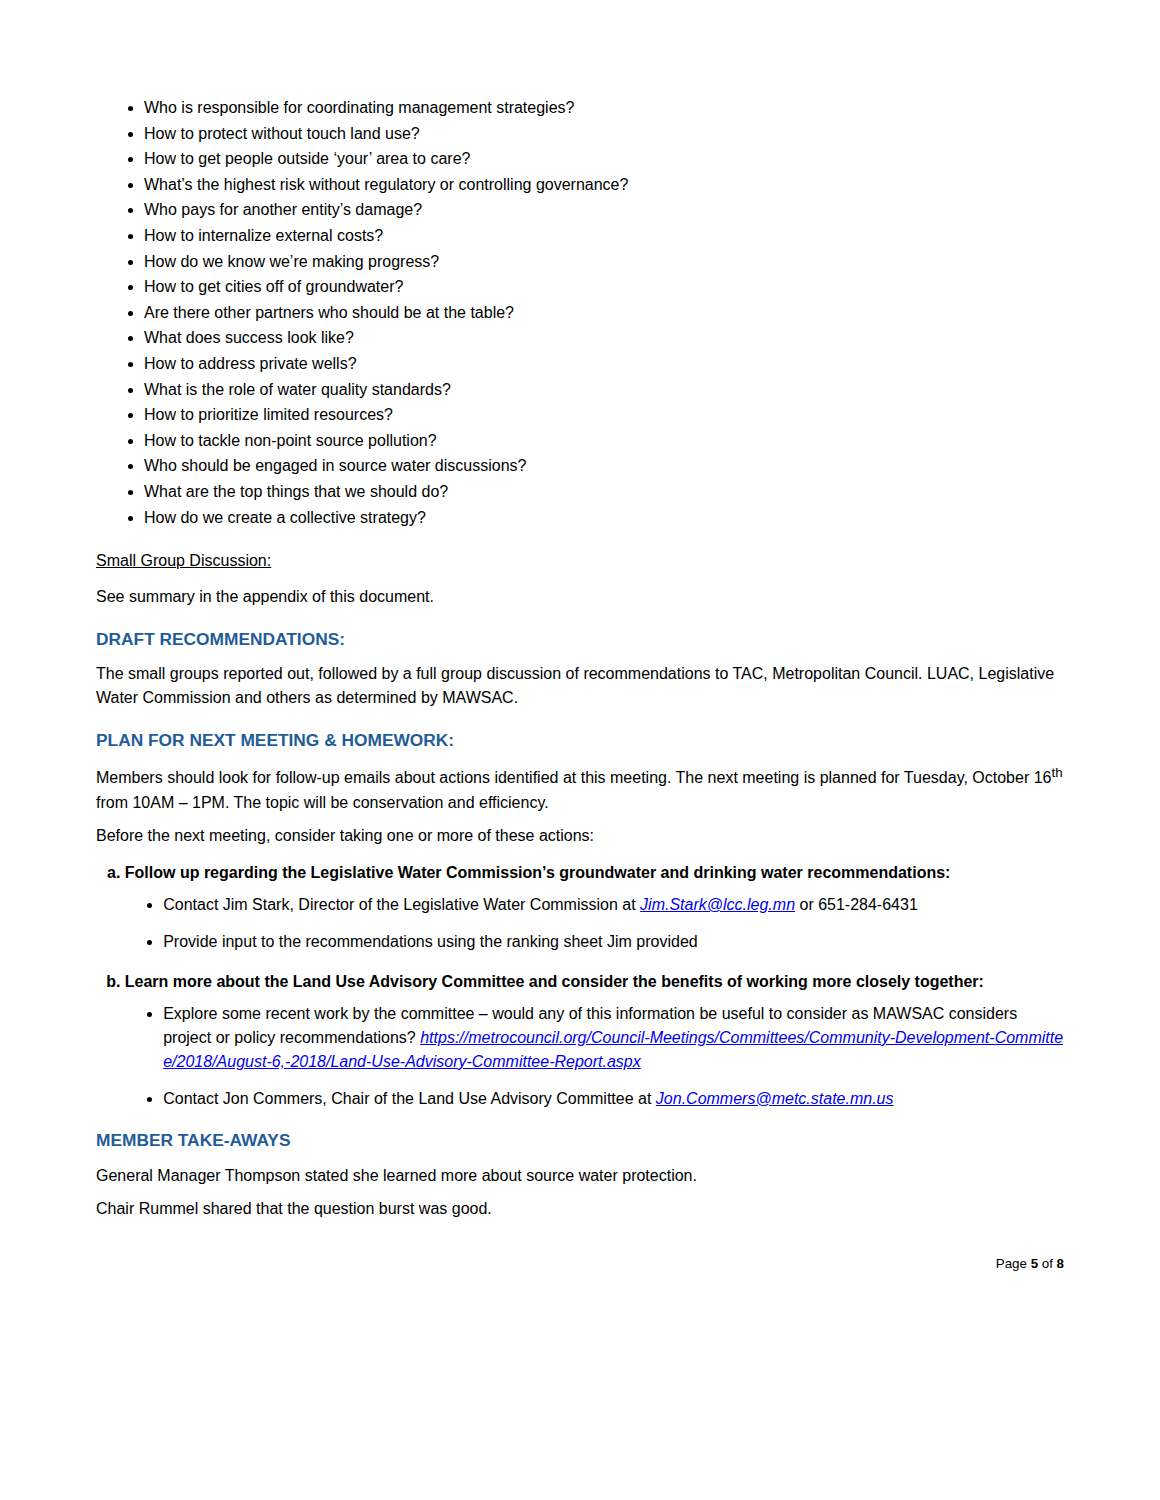Who is responsible for coordinating management strategies?
How to protect without touch land use?
How to get people outside ‘your’ area to care?
What’s the highest risk without regulatory or controlling governance?
Who pays for another entity’s damage?
How to internalize external costs?
How do we know we’re making progress?
How to get cities off of groundwater?
Are there other partners who should be at the table?
What does success look like?
How to address private wells?
What is the role of water quality standards?
How to prioritize limited resources?
How to tackle non-point source pollution?
Who should be engaged in source water discussions?
What are the top things that we should do?
How do we create a collective strategy?
Small Group Discussion:
See summary in the appendix of this document.
Draft Recommendations:
The small groups reported out, followed by a full group discussion of recommendations to TAC, Metropolitan Council. LUAC, Legislative Water Commission and others as determined by MAWSAC.
Plan for Next Meeting & Homework:
Members should look for follow-up emails about actions identified at this meeting. The next meeting is planned for Tuesday, October 16th from 10AM – 1PM. The topic will be conservation and efficiency.
Before the next meeting, consider taking one or more of these actions:
Follow up regarding the Legislative Water Commission’s groundwater and drinking water recommendations:
Contact Jim Stark, Director of the Legislative Water Commission at Jim.Stark@lcc.leg.mn or 651-284-6431
Provide input to the recommendations using the ranking sheet Jim provided
Learn more about the Land Use Advisory Committee and consider the benefits of working more closely together:
Explore some recent work by the committee – would any of this information be useful to consider as MAWSAC considers project or policy recommendations? https://metrocouncil.org/Council-Meetings/Committees/Community-Development-Committee/2018/August-6,-2018/Land-Use-Advisory-Committee-Report.aspx
Contact Jon Commers, Chair of the Land Use Advisory Committee at Jon.Commers@metc.state.mn.us
Member Take-Aways
General Manager Thompson stated she learned more about source water protection.
Chair Rummel shared that the question burst was good.
Page 5 of 8